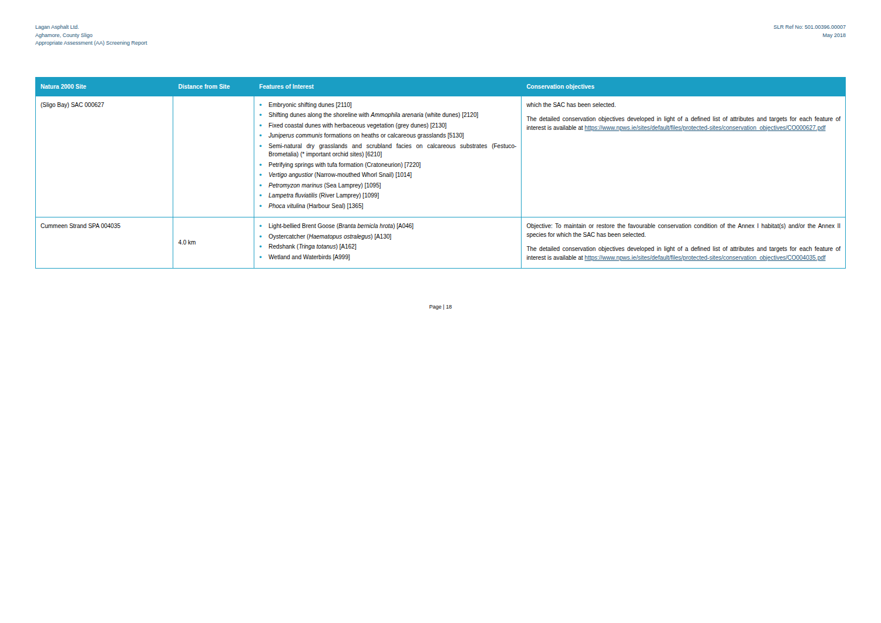Lagan Asphalt Ltd.
Aghamore, County Sligo
Appropriate Assessment (AA) Screening Report
SLR Ref No: 501.00396.00007
May 2018
| Natura 2000 Site | Distance from Site | Features of Interest | Conservation objectives |
| --- | --- | --- | --- |
| (Sligo Bay) SAC 000627 | | Embryonic shifting dunes [2110] Shifting dunes along the shoreline with Ammophila arenaria (white dunes) [2120] Fixed coastal dunes with herbaceous vegetation (grey dunes) [2130] Juniperus communis formations on heaths or calcareous grasslands [5130] Semi-natural dry grasslands and scrubland facies on calcareous substrates (Festuco-Brometalia) (* important orchid sites) [6210] Petrifying springs with tufa formation (Cratoneurion) [7220] Vertigo angustior (Narrow-mouthed Whorl Snail) [1014] Petromyzon marinus (Sea Lamprey) [1095] Lampetra fluviatilis (River Lamprey) [1099] Phoca vitulina (Harbour Seal) [1365] | which the SAC has been selected. The detailed conservation objectives developed in light of a defined list of attributes and targets for each feature of interest is available at https://www.npws.ie/sites/default/files/protected-sites/conservation_objectives/CO000627.pdf |
| Cummeen Strand SPA 004035 | 4.0 km | Light-bellied Brent Goose ( Branta bernicla hrota ) [A046] Oystercatcher ( Haematopus ostralegus ) [A130] Redshank ( Tringa totanus ) [A162] Wetland and Waterbirds [A999] | Objective: To maintain or restore the favourable conservation condition of the Annex I habitat(s) and/or the Annex II species for which the SAC has been selected. The detailed conservation objectives developed in light of a defined list of attributes and targets for each feature of interest is available at https://www.npws.ie/sites/default/files/protected-sites/conservation_objectives/CO004035.pdf |
Page | 18